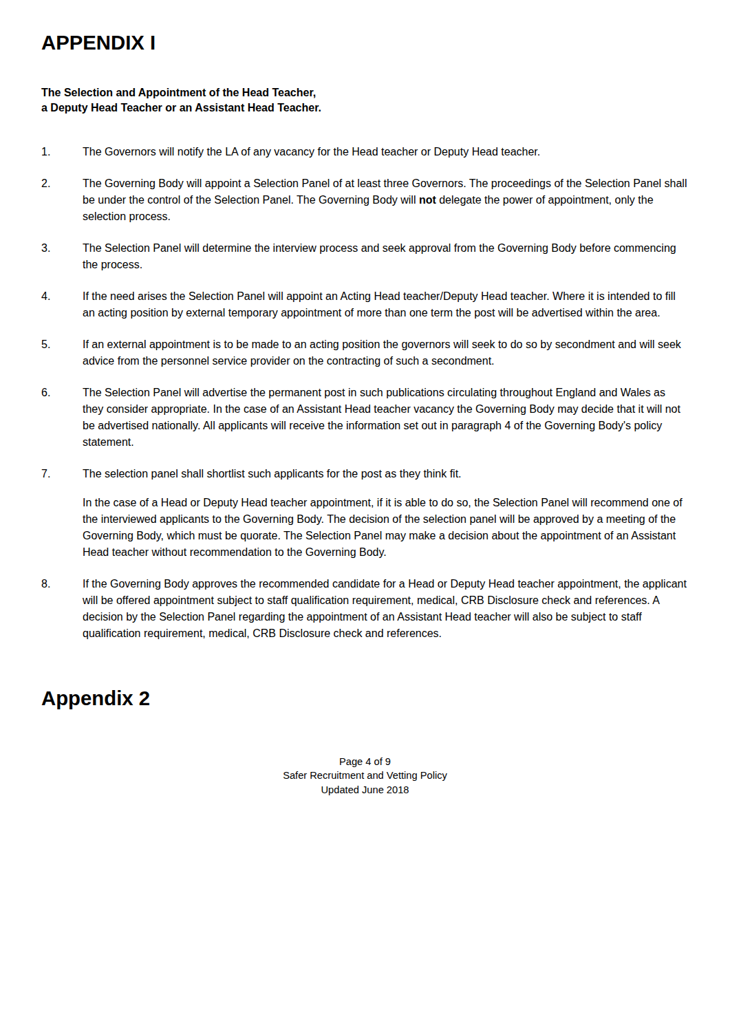APPENDIX I
The Selection and Appointment of the Head Teacher,
a Deputy Head Teacher or an Assistant Head Teacher.
The Governors will notify the LA of any vacancy for the Head teacher or Deputy Head teacher.
The Governing Body will appoint a Selection Panel of at least three Governors. The proceedings of the Selection Panel shall be under the control of the Selection Panel. The Governing Body will not delegate the power of appointment, only the selection process.
The Selection Panel will determine the interview process and seek approval from the Governing Body before commencing the process.
If the need arises the Selection Panel will appoint an Acting Head teacher/Deputy Head teacher. Where it is intended to fill an acting position by external temporary appointment of more than one term the post will be advertised within the area.
If an external appointment is to be made to an acting position the governors will seek to do so by secondment and will seek advice from the personnel service provider on the contracting of such a secondment.
The Selection Panel will advertise the permanent post in such publications circulating throughout England and Wales as they consider appropriate. In the case of an Assistant Head teacher vacancy the Governing Body may decide that it will not be advertised nationally. All applicants will receive the information set out in paragraph 4 of the Governing Body's policy statement.
The selection panel shall shortlist such applicants for the post as they think fit.
In the case of a Head or Deputy Head teacher appointment, if it is able to do so, the Selection Panel will recommend one of the interviewed applicants to the Governing Body. The decision of the selection panel will be approved by a meeting of the Governing Body, which must be quorate. The Selection Panel may make a decision about the appointment of an Assistant Head teacher without recommendation to the Governing Body.
If the Governing Body approves the recommended candidate for a Head or Deputy Head teacher appointment, the applicant will be offered appointment subject to staff qualification requirement, medical, CRB Disclosure check and references. A decision by the Selection Panel regarding the appointment of an Assistant Head teacher will also be subject to staff qualification requirement, medical, CRB Disclosure check and references.
Appendix 2
Page 4 of 9
Safer Recruitment and Vetting Policy
Updated June 2018